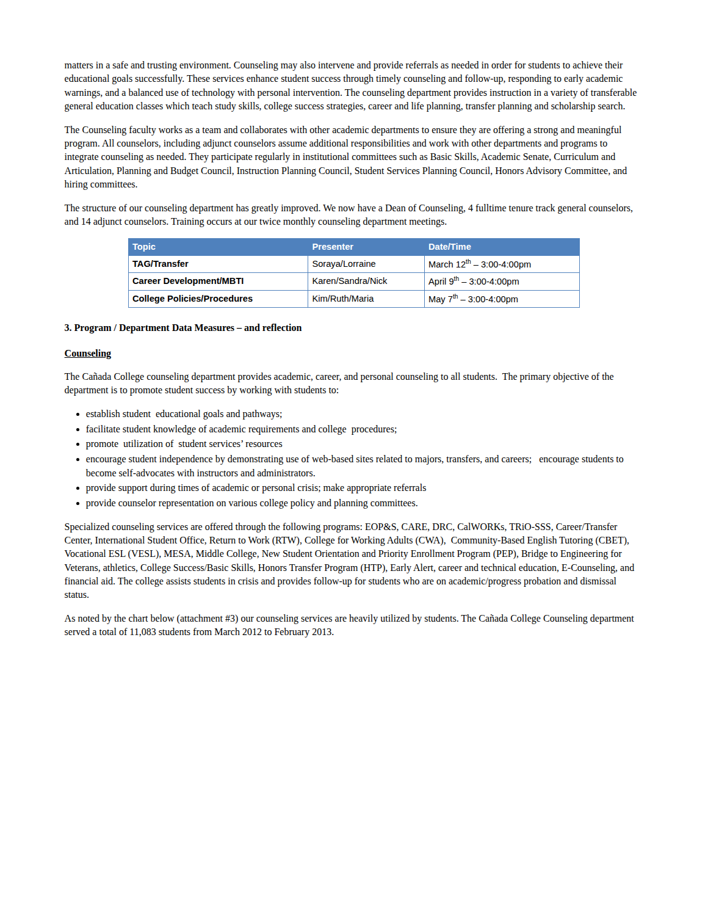matters in a safe and trusting environment. Counseling may also intervene and provide referrals as needed in order for students to achieve their educational goals successfully. These services enhance student success through timely counseling and follow-up, responding to early academic warnings, and a balanced use of technology with personal intervention. The counseling department provides instruction in a variety of transferable general education classes which teach study skills, college success strategies, career and life planning, transfer planning and scholarship search.
The Counseling faculty works as a team and collaborates with other academic departments to ensure they are offering a strong and meaningful program. All counselors, including adjunct counselors assume additional responsibilities and work with other departments and programs to integrate counseling as needed. They participate regularly in institutional committees such as Basic Skills, Academic Senate, Curriculum and Articulation, Planning and Budget Council, Instruction Planning Council, Student Services Planning Council, Honors Advisory Committee, and hiring committees.
The structure of our counseling department has greatly improved. We now have a Dean of Counseling, 4 fulltime tenure track general counselors, and 14 adjunct counselors. Training occurs at our twice monthly counseling department meetings.
| Topic | Presenter | Date/Time |
| --- | --- | --- |
| TAG/Transfer | Soraya/Lorraine | March 12 th – 3:00-4:00pm |
| Career Development/MBTI | Karen/Sandra/Nick | April 9 th – 3:00-4:00pm |
| College Policies/Procedures | Kim/Ruth/Maria | May 7 th – 3:00-4:00pm |
3. Program / Department Data Measures – and reflection
Counseling
The Cañada College counseling department provides academic, career, and personal counseling to all students. The primary objective of the department is to promote student success by working with students to:
establish student educational goals and pathways;
facilitate student knowledge of academic requirements and college procedures;
promote utilization of student services’ resources
encourage student independence by demonstrating use of web-based sites related to majors, transfers, and careers; encourage students to become self-advocates with instructors and administrators.
provide support during times of academic or personal crisis; make appropriate referrals
provide counselor representation on various college policy and planning committees.
Specialized counseling services are offered through the following programs: EOP&S, CARE, DRC, CalWORKs, TRiO-SSS, Career/Transfer Center, International Student Office, Return to Work (RTW), College for Working Adults (CWA), Community-Based English Tutoring (CBET), Vocational ESL (VESL), MESA, Middle College, New Student Orientation and Priority Enrollment Program (PEP), Bridge to Engineering for Veterans, athletics, College Success/Basic Skills, Honors Transfer Program (HTP), Early Alert, career and technical education, E-Counseling, and financial aid. The college assists students in crisis and provides follow-up for students who are on academic/progress probation and dismissal status.
As noted by the chart below (attachment #3) our counseling services are heavily utilized by students. The Cañada College Counseling department served a total of 11,083 students from March 2012 to February 2013.